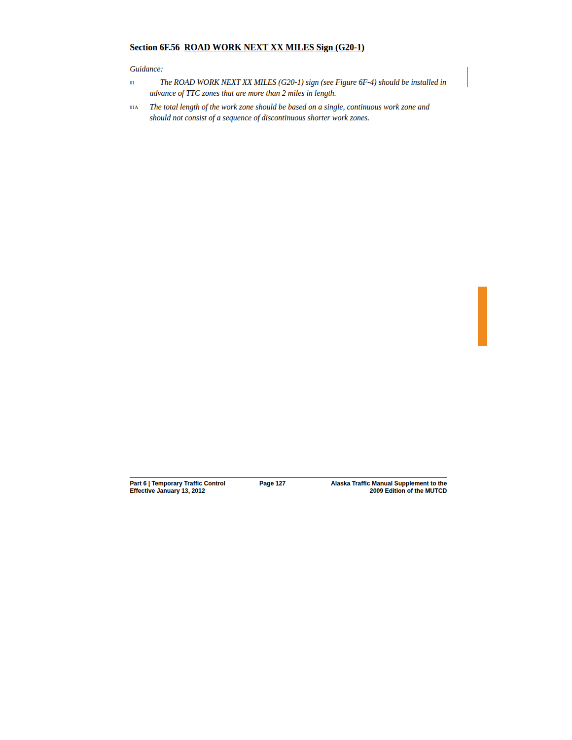Section 6F.56 ROAD WORK NEXT XX MILES Sign (G20-1)
Guidance:
01 The ROAD WORK NEXT XX MILES (G20-1) sign (see Figure 6F-4) should be installed in advance of TTC zones that are more than 2 miles in length.
01A The total length of the work zone should be based on a single, continuous work zone and should not consist of a sequence of discontinuous shorter work zones.
| Part 6 / Temporary Traffic Control | Page 127 | Alaska Traffic Manual Supplement to the |
| Effective January 13, 2012 | | 2009 Edition of the MUTCD |